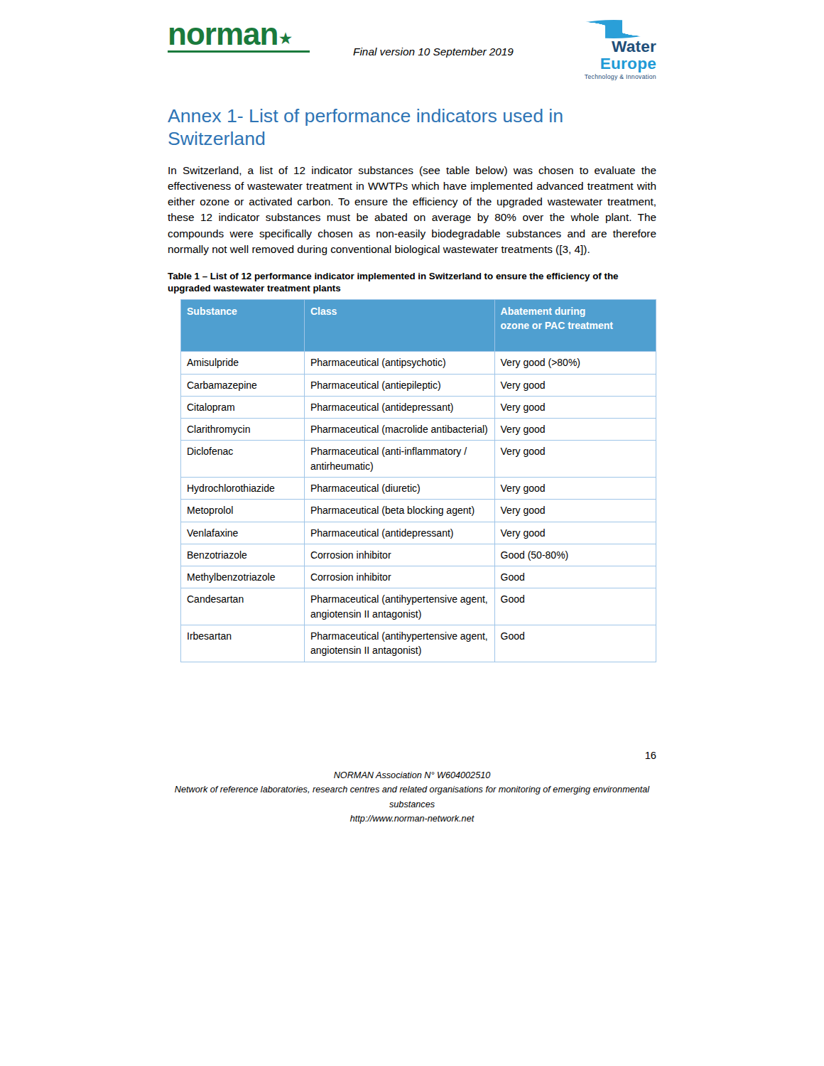norman★
Final version 10 September 2019
Water
Europe
Technology & Innovation
Annex 1- List of performance indicators used in Switzerland
In Switzerland, a list of 12 indicator substances (see table below) was chosen to evaluate the effectiveness of wastewater treatment in WWTPs which have implemented advanced treatment with either ozone or activated carbon. To ensure the efficiency of the upgraded wastewater treatment, these 12 indicator substances must be abated on average by 80% over the whole plant. The compounds were specifically chosen as non-easily biodegradable substances and are therefore normally not well removed during conventional biological wastewater treatments ([3, 4]).
Table 1 – List of 12 performance indicator implemented in Switzerland to ensure the efficiency of the upgraded wastewater treatment plants
| Substance | Class | Abatement during ozone or PAC treatment |
| --- | --- | --- |
| Amisulpride | Pharmaceutical (antipsychotic) | Very good (>80%) |
| Carbamazepine | Pharmaceutical (antiepileptic) | Very good |
| Citalopram | Pharmaceutical (antidepressant) | Very good |
| Clarithromycin | Pharmaceutical (macrolide antibacterial) | Very good |
| Diclofenac | Pharmaceutical (anti-inflammatory / antirheumatic) | Very good |
| Hydrochlorothiazide | Pharmaceutical (diuretic) | Very good |
| Metoprolol | Pharmaceutical (beta blocking agent) | Very good |
| Venlafaxine | Pharmaceutical (antidepressant) | Very good |
| Benzotriazole | Corrosion inhibitor | Good (50-80%) |
| Methylbenzotriazole | Corrosion inhibitor | Good |
| Candesartan | Pharmaceutical (antihypertensive agent, angiotensin II antagonist) | Good |
| Irbesartan | Pharmaceutical (antihypertensive agent, angiotensin II antagonist) | Good |
16
NORMAN Association N° W604002510
Network of reference laboratories, research centres and related organisations for monitoring of emerging environmental substances
http://www.norman-network.net